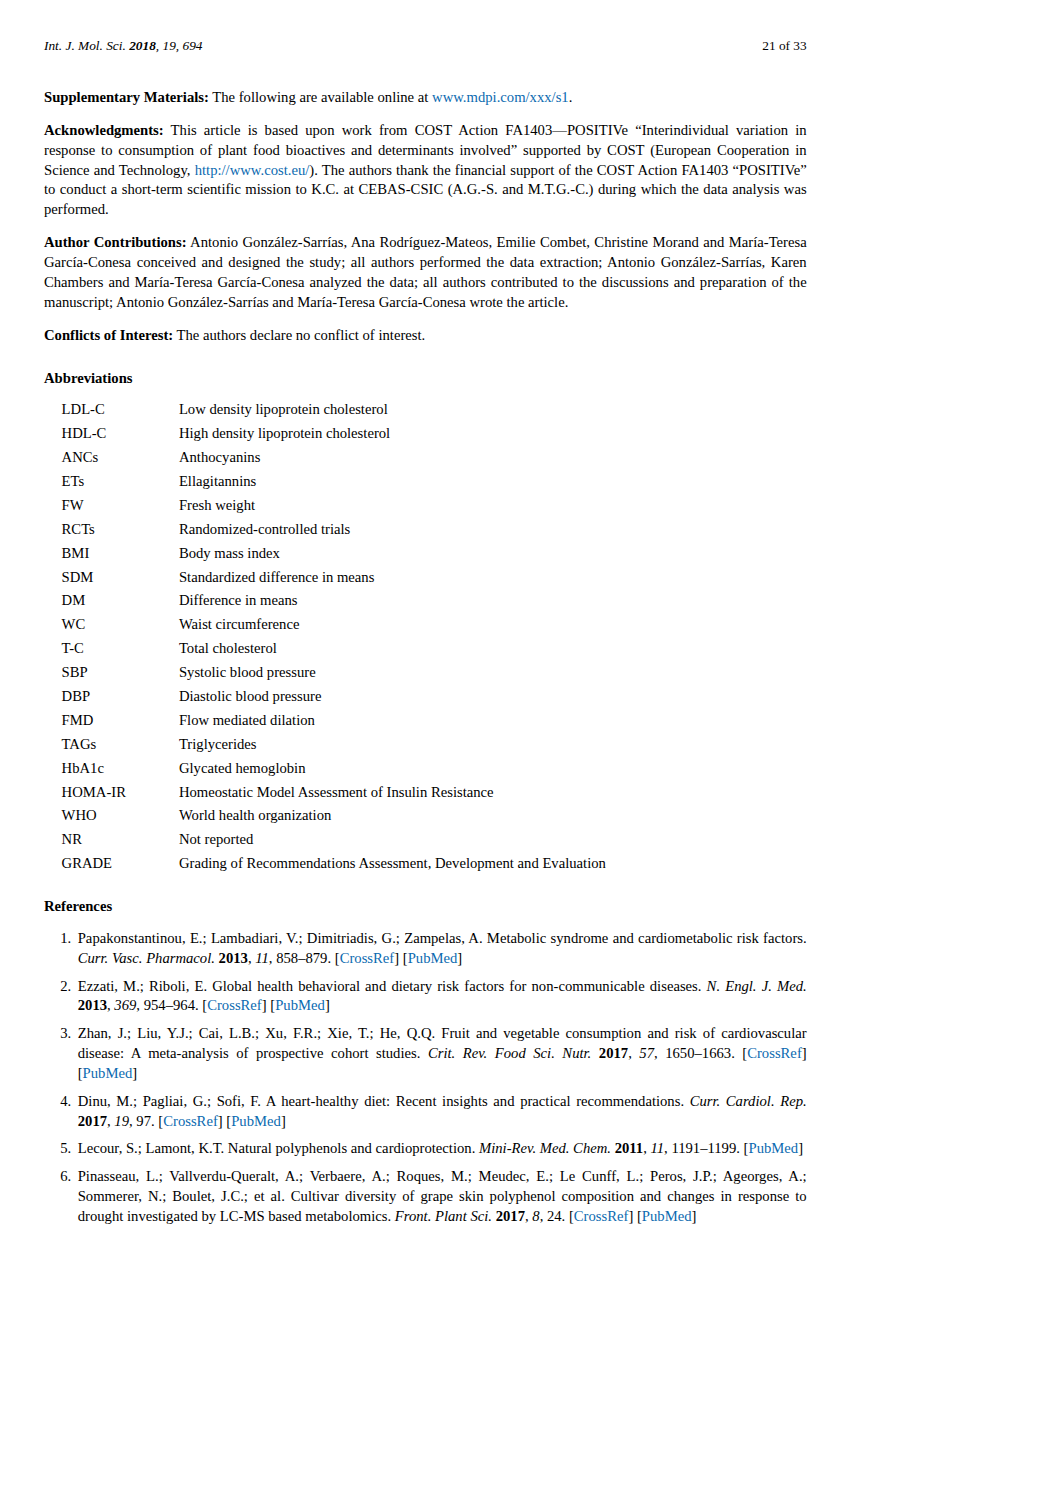Int. J. Mol. Sci. 2018, 19, 694 21 of 33
Supplementary Materials: The following are available online at www.mdpi.com/xxx/s1.
Acknowledgments: This article is based upon work from COST Action FA1403—POSITIVe “Interindividual variation in response to consumption of plant food bioactives and determinants involved” supported by COST (European Cooperation in Science and Technology, http://www.cost.eu/). The authors thank the financial support of the COST Action FA1403 “POSITIVe” to conduct a short-term scientific mission to K.C. at CEBAS-CSIC (A.G.-S. and M.T.G.-C.) during which the data analysis was performed.
Author Contributions: Antonio González-Sarrías, Ana Rodríguez-Mateos, Emilie Combet, Christine Morand and María-Teresa García-Conesa conceived and designed the study; all authors performed the data extraction; Antonio González-Sarrías, Karen Chambers and María-Teresa García-Conesa analyzed the data; all authors contributed to the discussions and preparation of the manuscript; Antonio González-Sarrías and María-Teresa García-Conesa wrote the article.
Conflicts of Interest: The authors declare no conflict of interest.
Abbreviations
LDL-C
Low density lipoprotein cholesterol
HDL-C
High density lipoprotein cholesterol
ANCs
Anthocyanins
ETs
Ellagitannins
FW
Fresh weight
RCTs
Randomized-controlled trials
BMI
Body mass index
SDM
Standardized difference in means
DM
Difference in means
WC
Waist circumference
T-C
Total cholesterol
SBP
Systolic blood pressure
DBP
Diastolic blood pressure
FMD
Flow mediated dilation
TAGs
Triglycerides
HbA1c
Glycated hemoglobin
HOMA-IR
Homeostatic Model Assessment of Insulin Resistance
WHO
World health organization
NR
Not reported
GRADE
Grading of Recommendations Assessment, Development and Evaluation
References
Papakonstantinou, E.; Lambadiari, V.; Dimitriadis, G.; Zampelas, A. Metabolic syndrome and cardiometabolic risk factors. Curr. Vasc. Pharmacol. 2013, 11, 858–879. [CrossRef] [PubMed]
Ezzati, M.; Riboli, E. Global health behavioral and dietary risk factors for non-communicable diseases. N. Engl. J. Med. 2013, 369, 954–964. [CrossRef] [PubMed]
Zhan, J.; Liu, Y.J.; Cai, L.B.; Xu, F.R.; Xie, T.; He, Q.Q. Fruit and vegetable consumption and risk of cardiovascular disease: A meta-analysis of prospective cohort studies. Crit. Rev. Food Sci. Nutr. 2017, 57, 1650–1663. [CrossRef] [PubMed]
Dinu, M.; Pagliai, G.; Sofi, F. A heart-healthy diet: Recent insights and practical recommendations. Curr. Cardiol. Rep. 2017, 19, 97. [CrossRef] [PubMed]
Lecour, S.; Lamont, K.T. Natural polyphenols and cardioprotection. Mini-Rev. Med. Chem. 2011, 11, 1191–1199. [PubMed]
Pinasseau, L.; Vallverdu-Queralt, A.; Verbaere, A.; Roques, M.; Meudec, E.; Le Cunff, L.; Peros, J.P.; Ageorges, A.; Sommerer, N.; Boulet, J.C.; et al. Cultivar diversity of grape skin polyphenol composition and changes in response to drought investigated by LC-MS based metabolomics. Front. Plant Sci. 2017, 8, 24. [CrossRef] [PubMed]